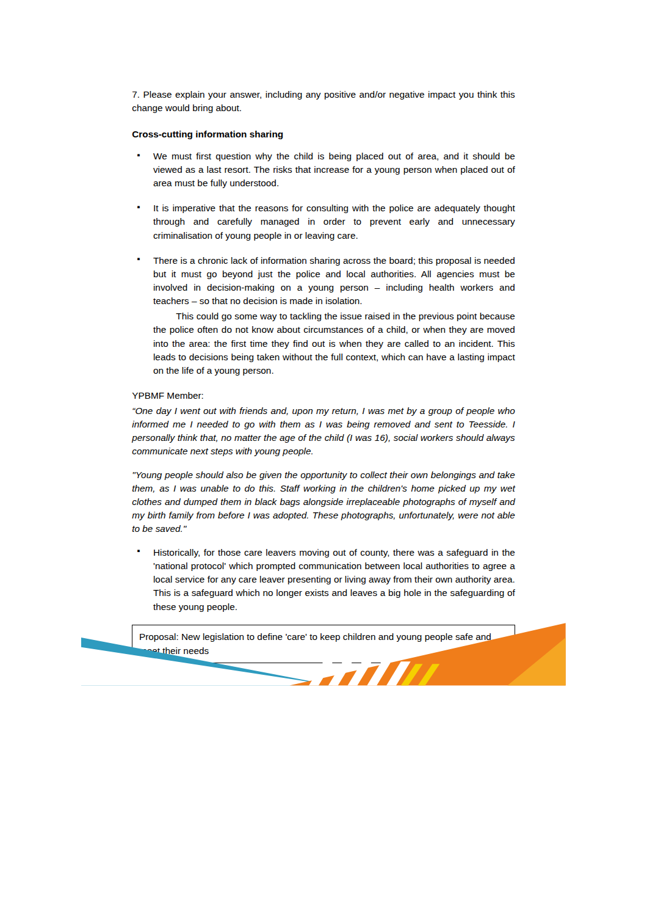7. Please explain your answer, including any positive and/or negative impact you think this change would bring about.
Cross-cutting information sharing
We must first question why the child is being placed out of area, and it should be viewed as a last resort. The risks that increase for a young person when placed out of area must be fully understood.
It is imperative that the reasons for consulting with the police are adequately thought through and carefully managed in order to prevent early and unnecessary criminalisation of young people in or leaving care.
There is a chronic lack of information sharing across the board; this proposal is needed but it must go beyond just the police and local authorities. All agencies must be involved in decision-making on a young person – including health workers and teachers – so that no decision is made in isolation. This could go some way to tackling the issue raised in the previous point because the police often do not know about circumstances of a child, or when they are moved into the area: the first time they find out is when they are called to an incident. This leads to decisions being taken without the full context, which can have a lasting impact on the life of a young person.
YPBMF Member:
“One day I went out with friends and, upon my return, I was met by a group of people who informed me I needed to go with them as I was being removed and sent to Teesside. I personally think that, no matter the age of the child (I was 16), social workers should always communicate next steps with young people.
"Young people should also be given the opportunity to collect their own belongings and take them, as I was unable to do this. Staff working in the children's home picked up my wet clothes and dumped them in black bags alongside irreplaceable photographs of myself and my birth family from before I was adopted. These photographs, unfortunately, were not able to be saved."
Historically, for those care leavers moving out of county, there was a safeguard in the 'national protocol' which prompted communication between local authorities to agree a local service for any care leaver presenting or living away from their own authority area. This is a safeguard which no longer exists and leaves a big hole in the safeguarding of these young people.
Proposal: New legislation to define 'care' to keep children and young people safe and meet their needs